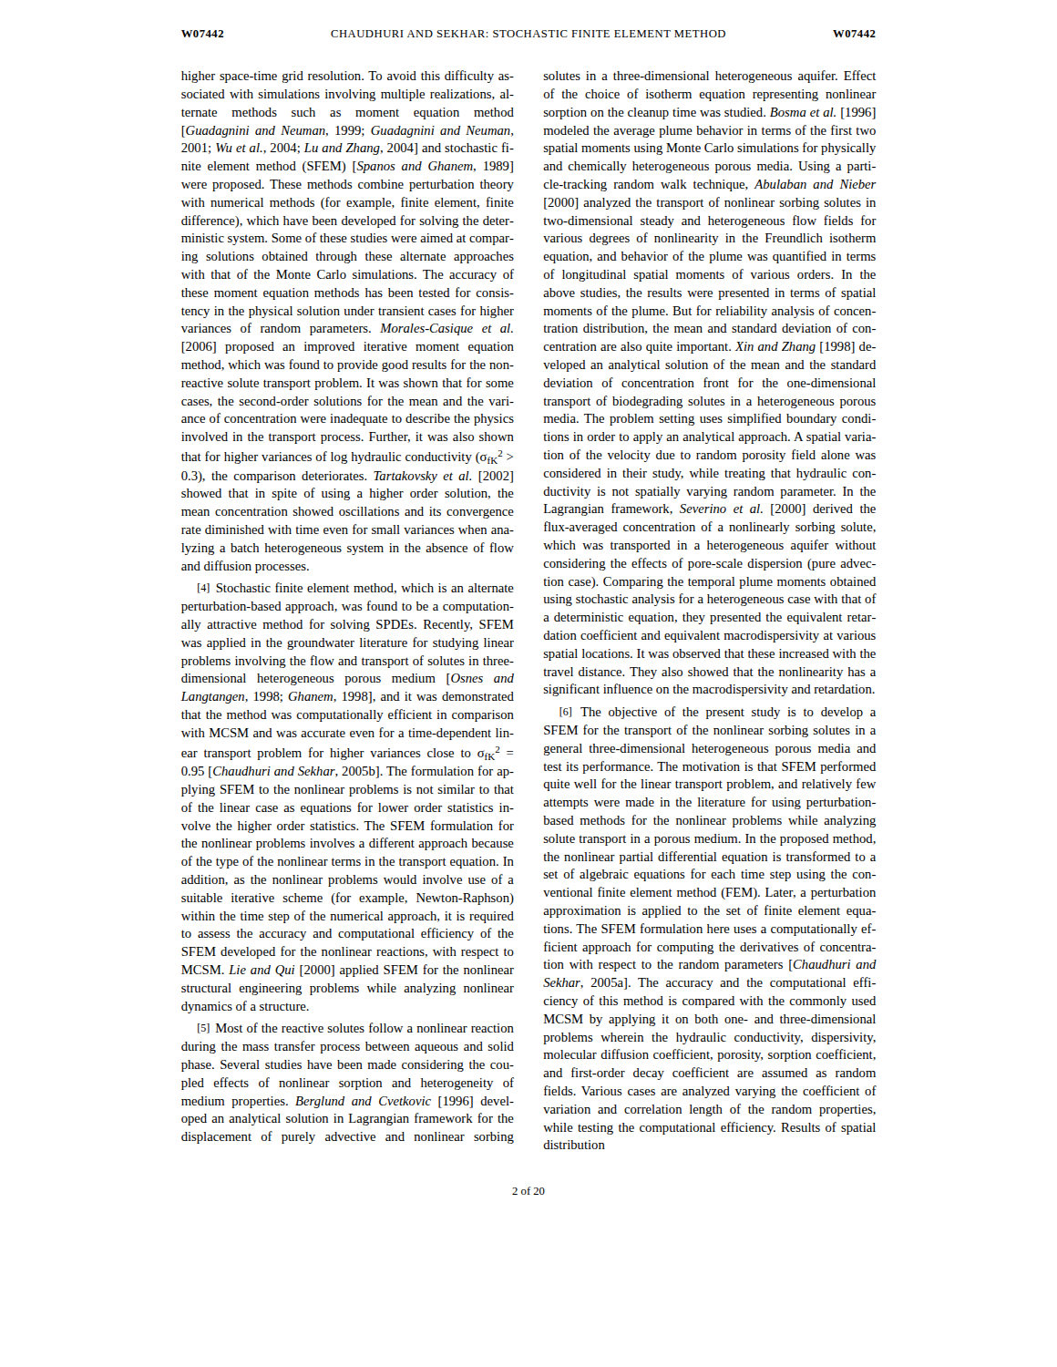W07442 CHAUDHURI AND SEKHAR: STOCHASTIC FINITE ELEMENT METHOD W07442
higher space-time grid resolution. To avoid this difficulty associated with simulations involving multiple realizations, alternate methods such as moment equation method [Guadagnini and Neuman, 1999; Guadagnini and Neuman, 2001; Wu et al., 2004; Lu and Zhang, 2004] and stochastic finite element method (SFEM) [Spanos and Ghanem, 1989] were proposed. These methods combine perturbation theory with numerical methods (for example, finite element, finite difference), which have been developed for solving the deterministic system. Some of these studies were aimed at comparing solutions obtained through these alternate approaches with that of the Monte Carlo simulations. The accuracy of these moment equation methods has been tested for consistency in the physical solution under transient cases for higher variances of random parameters. Morales-Casique et al. [2006] proposed an improved iterative moment equation method, which was found to provide good results for the nonreactive solute transport problem. It was shown that for some cases, the second-order solutions for the mean and the variance of concentration were inadequate to describe the physics involved in the transport process. Further, it was also shown that for higher variances of log hydraulic conductivity (σfK2 > 0.3), the comparison deteriorates. Tartakovsky et al. [2002] showed that in spite of using a higher order solution, the mean concentration showed oscillations and its convergence rate diminished with time even for small variances when analyzing a batch heterogeneous system in the absence of flow and diffusion processes.
[4] Stochastic finite element method, which is an alternate perturbation-based approach, was found to be a computationally attractive method for solving SPDEs. Recently, SFEM was applied in the groundwater literature for studying linear problems involving the flow and transport of solutes in three-dimensional heterogeneous porous medium [Osnes and Langtangen, 1998; Ghanem, 1998], and it was demonstrated that the method was computationally efficient in comparison with MCSM and was accurate even for a time-dependent linear transport problem for higher variances close to σfK2 = 0.95 [Chaudhuri and Sekhar, 2005b]. The formulation for applying SFEM to the nonlinear problems is not similar to that of the linear case as equations for lower order statistics involve the higher order statistics. The SFEM formulation for the nonlinear problems involves a different approach because of the type of the nonlinear terms in the transport equation. In addition, as the nonlinear problems would involve use of a suitable iterative scheme (for example, Newton-Raphson) within the time step of the numerical approach, it is required to assess the accuracy and computational efficiency of the SFEM developed for the nonlinear reactions, with respect to MCSM. Lie and Qui [2000] applied SFEM for the nonlinear structural engineering problems while analyzing nonlinear dynamics of a structure.
[5] Most of the reactive solutes follow a nonlinear reaction during the mass transfer process between aqueous and solid phase. Several studies have been made considering the coupled effects of nonlinear sorption and heterogeneity of medium properties. Berglund and Cvetkovic [1996] developed an analytical solution in Lagrangian framework for the displacement of purely advective and nonlinear sorbing solutes in a three-dimensional heterogeneous aquifer. Effect of the choice of isotherm equation representing nonlinear sorption on the cleanup time was studied. Bosma et al. [1996] modeled the average plume behavior in terms of the first two spatial moments using Monte Carlo simulations for physically and chemically heterogeneous porous media. Using a particle-tracking random walk technique, Abulaban and Nieber [2000] analyzed the transport of nonlinear sorbing solutes in two-dimensional steady and heterogeneous flow fields for various degrees of nonlinearity in the Freundlich isotherm equation, and behavior of the plume was quantified in terms of longitudinal spatial moments of various orders. In the above studies, the results were presented in terms of spatial moments of the plume. But for reliability analysis of concentration distribution, the mean and standard deviation of concentration are also quite important. Xin and Zhang [1998] developed an analytical solution of the mean and the standard deviation of concentration front for the one-dimensional transport of biodegrading solutes in a heterogeneous porous media. The problem setting uses simplified boundary conditions in order to apply an analytical approach. A spatial variation of the velocity due to random porosity field alone was considered in their study, while treating that hydraulic conductivity is not spatially varying random parameter. In the Lagrangian framework, Severino et al. [2000] derived the flux-averaged concentration of a nonlinearly sorbing solute, which was transported in a heterogeneous aquifer without considering the effects of pore-scale dispersion (pure advection case). Comparing the temporal plume moments obtained using stochastic analysis for a heterogeneous case with that of a deterministic equation, they presented the equivalent retardation coefficient and equivalent macrodispersivity at various spatial locations. It was observed that these increased with the travel distance. They also showed that the nonlinearity has a significant influence on the macrodispersivity and retardation.
[6] The objective of the present study is to develop a SFEM for the transport of the nonlinear sorbing solutes in a general three-dimensional heterogeneous porous media and test its performance. The motivation is that SFEM performed quite well for the linear transport problem, and relatively few attempts were made in the literature for using perturbation-based methods for the nonlinear problems while analyzing solute transport in a porous medium. In the proposed method, the nonlinear partial differential equation is transformed to a set of algebraic equations for each time step using the conventional finite element method (FEM). Later, a perturbation approximation is applied to the set of finite element equations. The SFEM formulation here uses a computationally efficient approach for computing the derivatives of concentration with respect to the random parameters [Chaudhuri and Sekhar, 2005a]. The accuracy and the computational efficiency of this method is compared with the commonly used MCSM by applying it on both one- and three-dimensional problems wherein the hydraulic conductivity, dispersivity, molecular diffusion coefficient, porosity, sorption coefficient, and first-order decay coefficient are assumed as random fields. Various cases are analyzed varying the coefficient of variation and correlation length of the random properties, while testing the computational efficiency. Results of spatial distribution
2 of 20